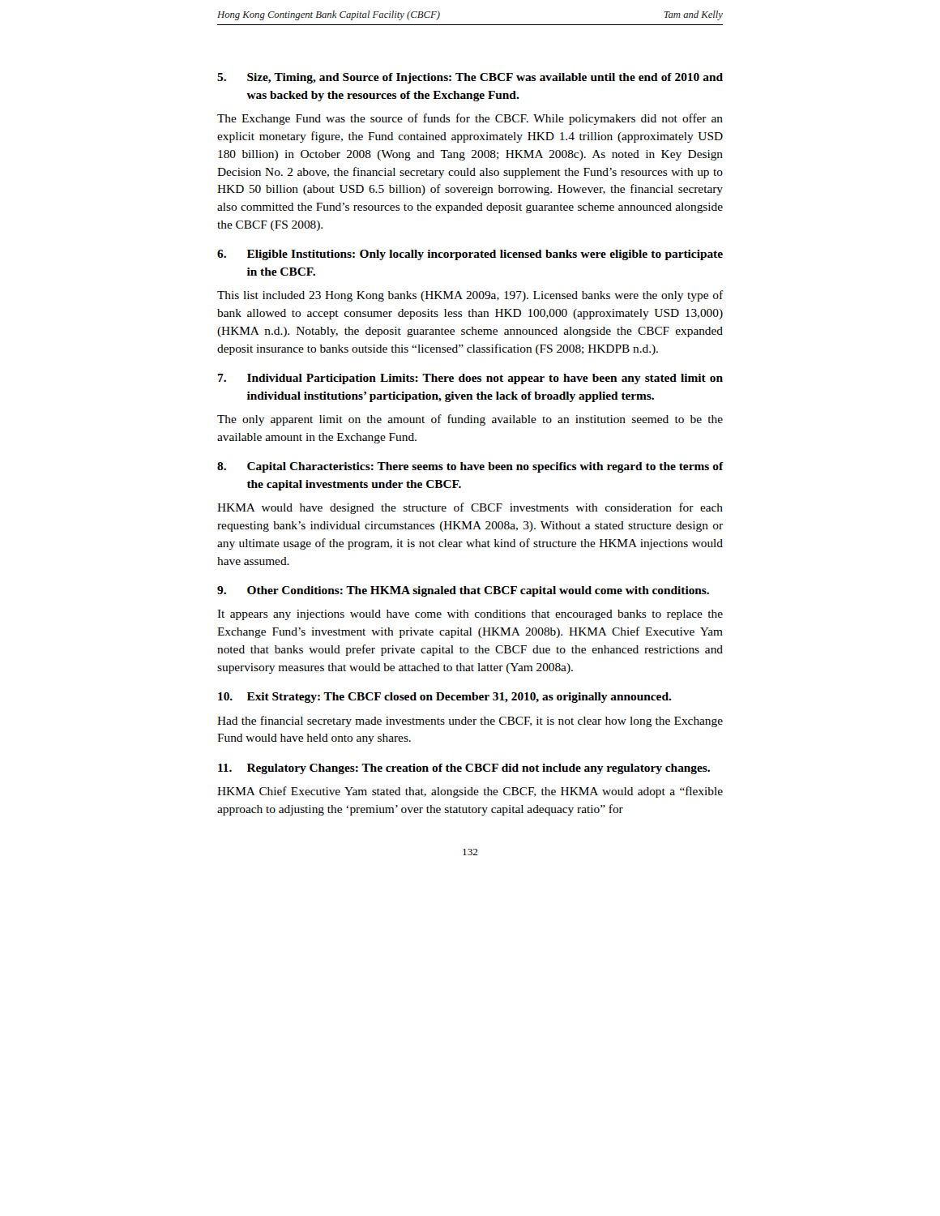Hong Kong Contingent Bank Capital Facility (CBCF)
Tam and Kelly
5.
Size, Timing, and Source of Injections: The CBCF was available until the end of 2010 and was backed by the resources of the Exchange Fund.
The Exchange Fund was the source of funds for the CBCF. While policymakers did not offer an explicit monetary figure, the Fund contained approximately HKD 1.4 trillion (approximately USD 180 billion) in October 2008 (Wong and Tang 2008; HKMA 2008c). As noted in Key Design Decision No. 2 above, the financial secretary could also supplement the Fund’s resources with up to HKD 50 billion (about USD 6.5 billion) of sovereign borrowing. However, the financial secretary also committed the Fund’s resources to the expanded deposit guarantee scheme announced alongside the CBCF (FS 2008).
6.
Eligible Institutions: Only locally incorporated licensed banks were eligible to participate in the CBCF.
This list included 23 Hong Kong banks (HKMA 2009a, 197). Licensed banks were the only type of bank allowed to accept consumer deposits less than HKD 100,000 (approximately USD 13,000) (HKMA n.d.). Notably, the deposit guarantee scheme announced alongside the CBCF expanded deposit insurance to banks outside this “licensed” classification (FS 2008; HKDPB n.d.).
7.
Individual Participation Limits: There does not appear to have been any stated limit on individual institutions’ participation, given the lack of broadly applied terms.
The only apparent limit on the amount of funding available to an institution seemed to be the available amount in the Exchange Fund.
8.
Capital Characteristics: There seems to have been no specifics with regard to the terms of the capital investments under the CBCF.
HKMA would have designed the structure of CBCF investments with consideration for each requesting bank’s individual circumstances (HKMA 2008a, 3). Without a stated structure design or any ultimate usage of the program, it is not clear what kind of structure the HKMA injections would have assumed.
9.
Other Conditions: The HKMA signaled that CBCF capital would come with conditions.
It appears any injections would have come with conditions that encouraged banks to replace the Exchange Fund’s investment with private capital (HKMA 2008b). HKMA Chief Executive Yam noted that banks would prefer private capital to the CBCF due to the enhanced restrictions and supervisory measures that would be attached to that latter (Yam 2008a).
10.
Exit Strategy: The CBCF closed on December 31, 2010, as originally announced.
Had the financial secretary made investments under the CBCF, it is not clear how long the Exchange Fund would have held onto any shares.
11.
Regulatory Changes: The creation of the CBCF did not include any regulatory changes.
HKMA Chief Executive Yam stated that, alongside the CBCF, the HKMA would adopt a “flexible approach to adjusting the ‘premium’ over the statutory capital adequacy ratio” for
132